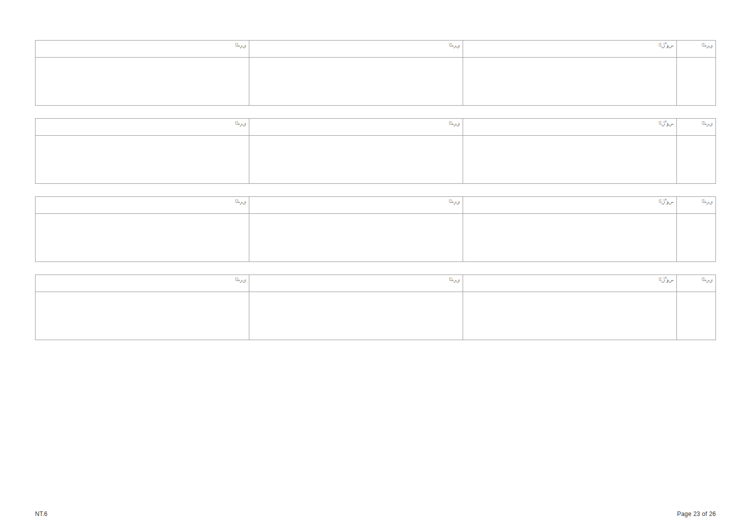| ﯼﺮﻨﻟﺍ | ﺱﻮﱞﻞﻟﺍ | ﯼﺮﻨﻟﺍ | ﯼﺮﻨﻟﺍ |
| ﯼﺮﻨﻟﺍ | ﺱﻮﱞﻞﻟﺍ | ﯼﺮﻨﻟﺍ | ﯼﺮﻨﻟﺍ |
| ﯼﺮﻨﻟﺍ | ﺱﻮﱞﻞﻟﺍ | ﯼﺮﻨﻟﺍ | ﯼﺮﻨﻟﺍ |
| ﯼﺮﻨﻟﺍ | ﺱﻮﱞﻞﻟﺍ | ﯼﺮﻨﻟﺍ | ﯼﺮﻨﻟﺍ |
Page 23 of 26
NT.6